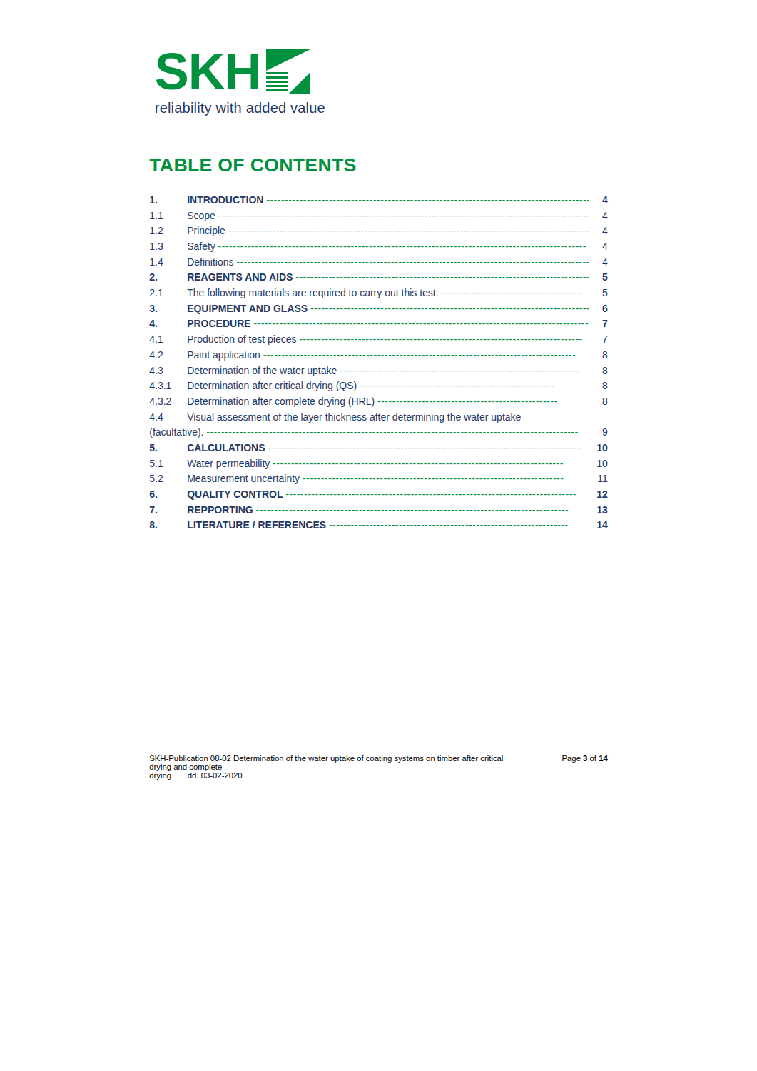SKH
reliability with added value
TABLE OF CONTENTS
1. INTRODUCTION -------------------------------------------------------------------------------------------------- 4
1.1 Scope ----------------------------------------------------------------------------------------------------- 4
1.2 Principle -------------------------------------------------------------------------------------------------- 4
1.3 Safety ---------------------------------------------------------------------------------------------------- 4
1.4 Definitions ------------------------------------------------------------------------------------------------ 4
2. REAGENTS AND AIDS ------------------------------------------------------------------------------------- 5
2.1 The following materials are required to carry out this test: -------------------------------------- 5
3. EQUIPMENT AND GLASS --------------------------------------------------------------------------------- 6
4. PROCEDURE ----------------------------------------------------------------------------------------------- 7
4.1 Production of test pieces ----------------------------------------------------------------------------- 7
4.2 Paint application ------------------------------------------------------------------------------------- 8
4.3 Determination of the water uptake ----------------------------------------------------------------- 8
4.3.1 Determination after critical drying (QS) ----------------------------------------------------- 8
4.3.2 Determination after complete drying (HRL) ------------------------------------------------- 8
4.4 Visual assessment of the layer thickness after determining the water uptake
(facultative). ----------------------------------------------------------------------------------------------------- 9
5. CALCULATIONS ------------------------------------------------------------------------------------- 10
5.1 Water permeability ------------------------------------------------------------------------------- 10
5.2 Measurement uncertainty ----------------------------------------------------------------------- 11
6. QUALITY CONTROL ------------------------------------------------------------------------------- 12
7. REPPORTING ------------------------------------------------------------------------------------- 13
8. LITERATURE / REFERENCES ----------------------------------------------------------------- 14
SKH-Publication 08-02 Determination of the water uptake of coating systems on timber after critical drying and complete
drying dd. 03-02-2020
Page 3 of 14